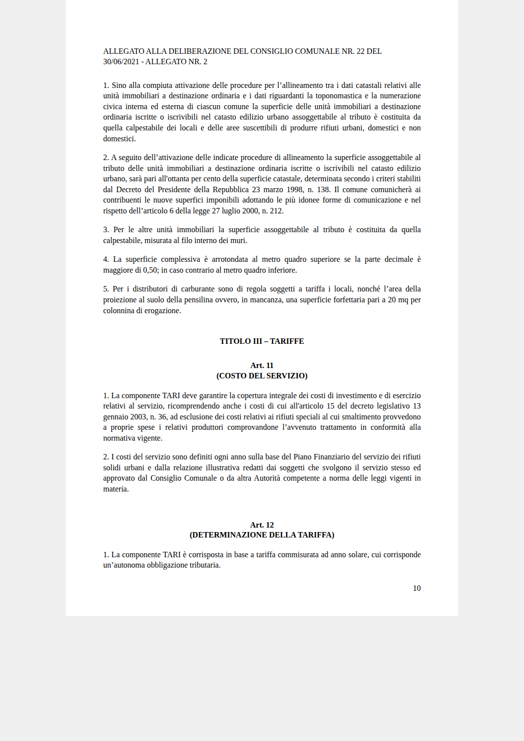ALLEGATO ALLA DELIBERAZIONE DEL CONSIGLIO COMUNALE NR. 22 DEL
30/06/2021 - ALLEGATO NR. 2
1. Sino alla compiuta attivazione delle procedure per l’allineamento tra i dati catastali relativi alle unità immobiliari a destinazione ordinaria e i dati riguardanti la toponomastica e la numerazione civica interna ed esterna di ciascun comune la superficie delle unità immobiliari a destinazione ordinaria iscritte o iscrivibili nel catasto edilizio urbano assoggettabile al tributo è costituita da quella calpestabile dei locali e delle aree suscettibili di produrre rifiuti urbani, domestici e non domestici.
2. A seguito dell’attivazione delle indicate procedure di allineamento la superficie assoggettabile al tributo delle unità immobiliari a destinazione ordinaria iscritte o iscrivibili nel catasto edilizio urbano, sarà pari all'ottanta per cento della superficie catastale, determinata secondo i criteri stabiliti dal Decreto del Presidente della Repubblica 23 marzo 1998, n. 138. Il comune comunicherà ai contribuenti le nuove superfici imponibili adottando le più idonee forme di comunicazione e nel rispetto dell’articolo 6 della legge 27 luglio 2000, n. 212.
3. Per le altre unità immobiliari la superficie assoggettabile al tributo è costituita da quella calpestabile, misurata al filo interno dei muri.
4. La superficie complessiva è arrotondata al metro quadro superiore se la parte decimale è maggiore di 0,50; in caso contrario al metro quadro inferiore.
5. Per i distributori di carburante sono di regola soggetti a tariffa i locali, nonché l’area della proiezione al suolo della pensilina ovvero, in mancanza, una superficie forfettaria pari a 20 mq per colonnina di erogazione.
TITOLO III – TARIFFE
Art. 11 (COSTO DEL SERVIZIO)
1. La componente TARI deve garantire la copertura integrale dei costi di investimento e di esercizio relativi al servizio, ricomprendendo anche i costi di cui all'articolo 15 del decreto legislativo 13 gennaio 2003, n. 36, ad esclusione dei costi relativi ai rifiuti speciali al cui smaltimento provvedono a proprie spese i relativi produttori comprovandone l’avvenuto trattamento in conformità alla normativa vigente.
2. I costi del servizio sono definiti ogni anno sulla base del Piano Finanziario del servizio dei rifiuti solidi urbani e dalla relazione illustrativa redatti dai soggetti che svolgono il servizio stesso ed approvato dal Consiglio Comunale o da altra Autorità competente a norma delle leggi vigenti in materia.
Art. 12 (DETERMINAZIONE DELLA TARIFFA)
1. La componente TARI è corrisposta in base a tariffa commisurata ad anno solare, cui corrisponde un’autonoma obbligazione tributaria.
10